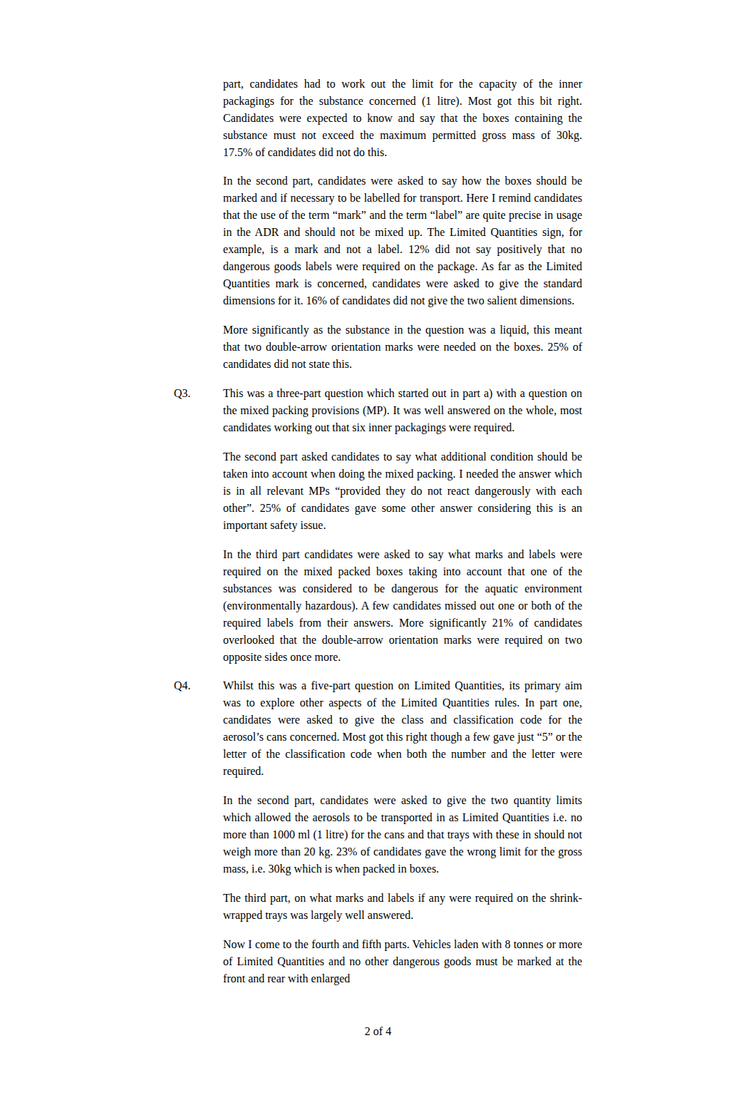part, candidates had to work out the limit for the capacity of the inner packagings for the substance concerned (1 litre). Most got this bit right. Candidates were expected to know and say that the boxes containing the substance must not exceed the maximum permitted gross mass of 30kg. 17.5% of candidates did not do this.
In the second part, candidates were asked to say how the boxes should be marked and if necessary to be labelled for transport. Here I remind candidates that the use of the term “mark” and the term “label” are quite precise in usage in the ADR and should not be mixed up. The Limited Quantities sign, for example, is a mark and not a label. 12% did not say positively that no dangerous goods labels were required on the package. As far as the Limited Quantities mark is concerned, candidates were asked to give the standard dimensions for it. 16% of candidates did not give the two salient dimensions.
More significantly as the substance in the question was a liquid, this meant that two double-arrow orientation marks were needed on the boxes. 25% of candidates did not state this.
Q3.
This was a three-part question which started out in part a) with a question on the mixed packing provisions (MP). It was well answered on the whole, most candidates working out that six inner packagings were required.
The second part asked candidates to say what additional condition should be taken into account when doing the mixed packing. I needed the answer which is in all relevant MPs “provided they do not react dangerously with each other”. 25% of candidates gave some other answer considering this is an important safety issue.
In the third part candidates were asked to say what marks and labels were required on the mixed packed boxes taking into account that one of the substances was considered to be dangerous for the aquatic environment (environmentally hazardous). A few candidates missed out one or both of the required labels from their answers. More significantly 21% of candidates overlooked that the double-arrow orientation marks were required on two opposite sides once more.
Q4.
Whilst this was a five-part question on Limited Quantities, its primary aim was to explore other aspects of the Limited Quantities rules. In part one, candidates were asked to give the class and classification code for the aerosol’s cans concerned. Most got this right though a few gave just “5” or the letter of the classification code when both the number and the letter were required.
In the second part, candidates were asked to give the two quantity limits which allowed the aerosols to be transported in as Limited Quantities i.e. no more than 1000 ml (1 litre) for the cans and that trays with these in should not weigh more than 20 kg. 23% of candidates gave the wrong limit for the gross mass, i.e. 30kg which is when packed in boxes.
The third part, on what marks and labels if any were required on the shrink-wrapped trays was largely well answered.
Now I come to the fourth and fifth parts. Vehicles laden with 8 tonnes or more of Limited Quantities and no other dangerous goods must be marked at the front and rear with enlarged
2 of 4